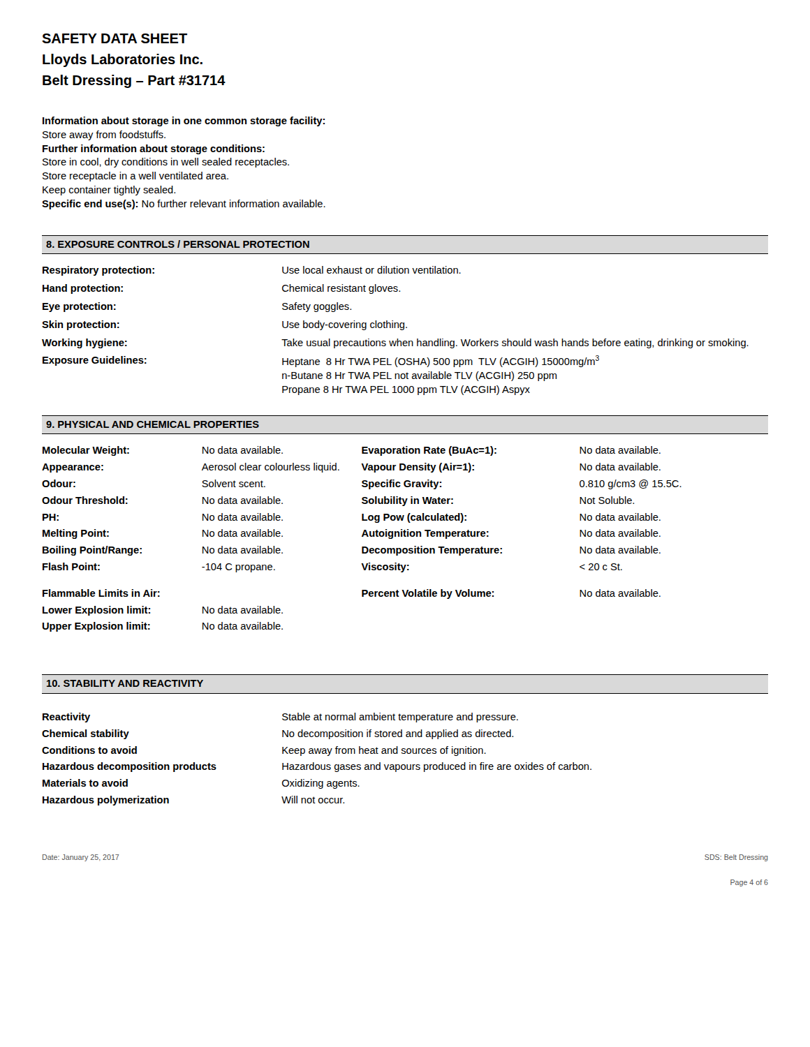SAFETY DATA SHEET
Lloyds Laboratories Inc.
Belt Dressing – Part #31714
Information about storage in one common storage facility:
Store away from foodstuffs.
Further information about storage conditions:
Store in cool, dry conditions in well sealed receptacles.
Store receptacle in a well ventilated area.
Keep container tightly sealed.
Specific end use(s): No further relevant information available.
8. EXPOSURE CONTROLS / PERSONAL PROTECTION
| Respiratory protection: | Use local exhaust or dilution ventilation. |
| Hand protection: | Chemical resistant gloves. |
| Eye protection: | Safety goggles. |
| Skin protection: | Use body-covering clothing. |
| Working hygiene: | Take usual precautions when handling. Workers should wash hands before eating, drinking or smoking. |
| Exposure Guidelines: | Heptane 8 Hr TWA PEL (OSHA) 500 ppm TLV (ACGIH) 15000mg/m 3 n-Butane 8 Hr TWA PEL not available TLV (ACGIH) 250 ppm Propane 8 Hr TWA PEL 1000 ppm TLV (ACGIH) Aspyx |
9. PHYSICAL AND CHEMICAL PROPERTIES
| Molecular Weight: | No data available. | Evaporation Rate (BuAc=1): | No data available. |
| Appearance: | Aerosol clear colourless liquid. | Vapour Density (Air=1): | No data available. |
| Odour: | Solvent scent. | Specific Gravity: | 0.810 g/cm3 @ 15.5C. |
| Odour Threshold: | No data available. | Solubility in Water: | Not Soluble. |
| PH: | No data available. | Log Pow (calculated): | No data available. |
| Melting Point: | No data available. | Autoignition Temperature: | No data available. |
| Boiling Point/Range: | No data available. | Decomposition Temperature: | No data available. |
| Flash Point: | -104 C propane. | Viscosity: | < 20 c St. |
| Flammable Limits in Air: | | Percent Volatile by Volume: | No data available. |
| Lower Explosion limit: | No data available. | | |
| Upper Explosion limit: | No data available. | | |
10. STABILITY AND REACTIVITY
| Reactivity | Stable at normal ambient temperature and pressure. |
| Chemical stability | No decomposition if stored and applied as directed. |
| Conditions to avoid | Keep away from heat and sources of ignition. |
| Hazardous decomposition products | Hazardous gases and vapours produced in fire are oxides of carbon. |
| Materials to avoid | Oxidizing agents. |
| Hazardous polymerization | Will not occur. |
Date: January 25, 2017 SDS: Belt Dressing
Page 4 of 6